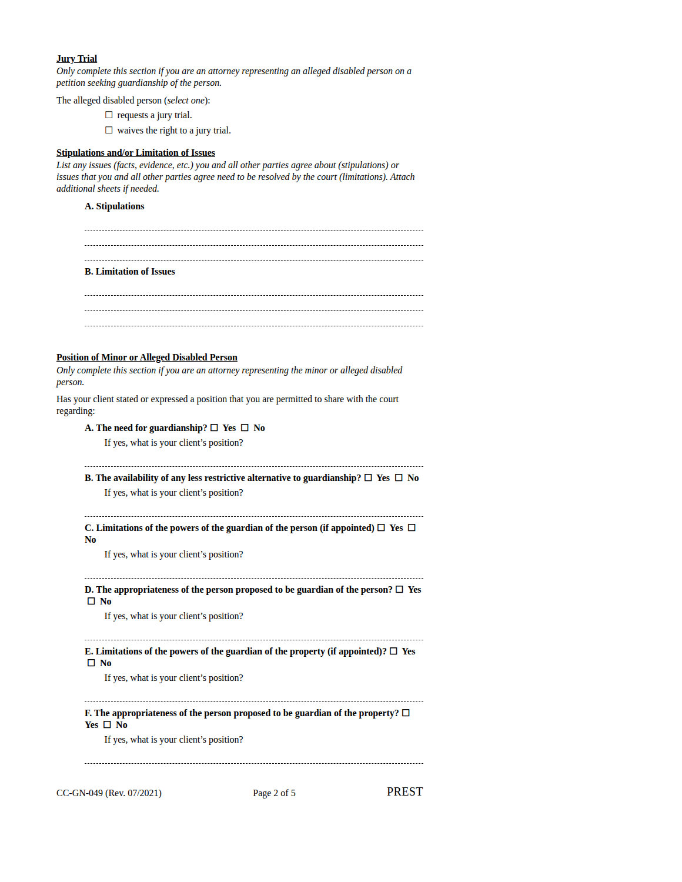Jury Trial
Only complete this section if you are an attorney representing an alleged disabled person on a petition seeking guardianship of the person.
The alleged disabled person (select one):
☐ requests a jury trial.
☐ waives the right to a jury trial.
Stipulations and/or Limitation of Issues
List any issues (facts, evidence, etc.) you and all other parties agree about (stipulations) or issues that you and all other parties agree need to be resolved by the court (limitations). Attach additional sheets if needed.
A. Stipulations
B. Limitation of Issues
Position of Minor or Alleged Disabled Person
Only complete this section if you are an attorney representing the minor or alleged disabled person.
Has your client stated or expressed a position that you are permitted to share with the court regarding:
A. The need for guardianship? ☐ Yes ☐ No
If yes, what is your client’s position?
B. The availability of any less restrictive alternative to guardianship? ☐ Yes ☐ No
If yes, what is your client’s position?
C. Limitations of the powers of the guardian of the person (if appointed) ☐ Yes ☐ No
If yes, what is your client’s position?
D. The appropriateness of the person proposed to be guardian of the person? ☐ Yes ☐ No
If yes, what is your client’s position?
E. Limitations of the powers of the guardian of the property (if appointed)? ☐ Yes ☐ No
If yes, what is your client’s position?
F. The appropriateness of the person proposed to be guardian of the property? ☐ Yes ☐ No
If yes, what is your client’s position?
CC-GN-049 (Rev. 07/2021)
Page 2 of 5
PREST